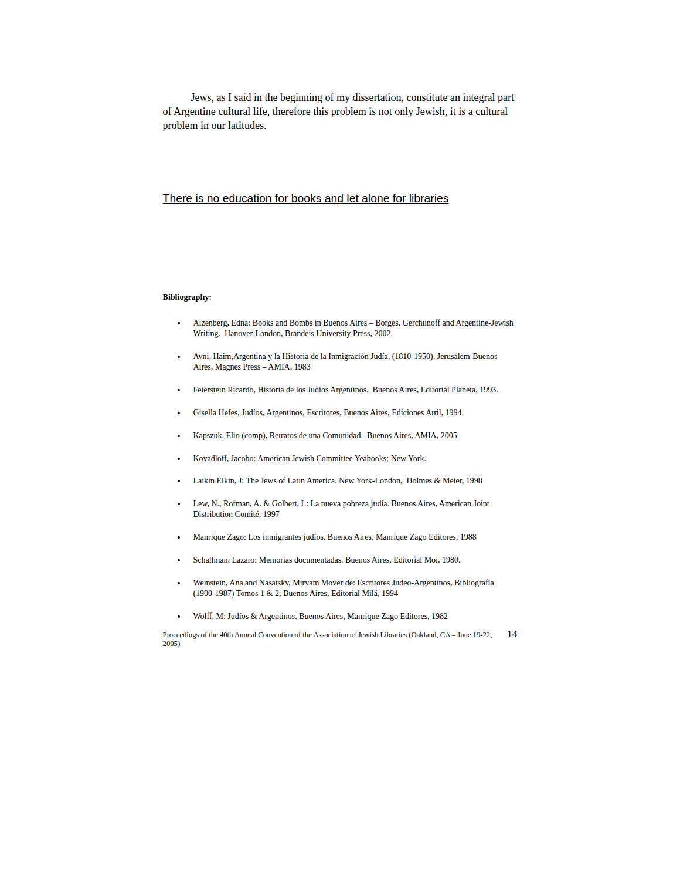Jews, as I said in the beginning of my dissertation, constitute an integral part of Argentine cultural life, therefore this problem is not only Jewish, it is a cultural problem in our latitudes.
There is no education for books and let alone for libraries
Bibliography:
Aizenberg, Edna: Books and Bombs in Buenos Aires – Borges, Gerchunoff and Argentine-Jewish Writing. Hanover-London, Brandeis University Press, 2002.
Avni, Haim,Argentina y la Historia de la Inmigración Judía, (1810-1950), Jerusalem-Buenos Aires, Magnes Press – AMIA, 1983
Feierstein Ricardo, Historia de los Judíos Argentinos. Buenos Aires, Editorial Planeta, 1993.
Gisella Hefes, Judíos, Argentinos, Escritores, Buenos Aires, Ediciones Atril, 1994.
Kapszuk, Elio (comp), Retratos de una Comunidad. Buenos Aires, AMIA, 2005
Kovadloff, Jacobo: American Jewish Committee Yeabooks; New York.
Laikin Elkin, J: The Jews of Latin America. New York-London, Holmes & Meier, 1998
Lew, N., Rofman, A. & Golbert, L: La nueva pobreza judía. Buenos Aires, American Joint Distribution Comité, 1997
Manrique Zago: Los inmigrantes judíos. Buenos Aires, Manrique Zago Editores, 1988
Schallman, Lazaro: Memorias documentadas. Buenos Aires, Editorial Moi, 1980.
Weinstein, Ana and Nasatsky, Miryam Mover de: Escritores Judeo-Argentinos, Bibliografía (1900-1987) Tomos 1 & 2, Buenos Aires, Editorial Milá, 1994
Wolff, M: Judíos & Argentinos. Buenos Aires, Manrique Zago Editores, 1982
Proceedings of the 40th Annual Convention of the Association of Jewish Libraries (Oakland, CA – June 19-22, 2005) 14